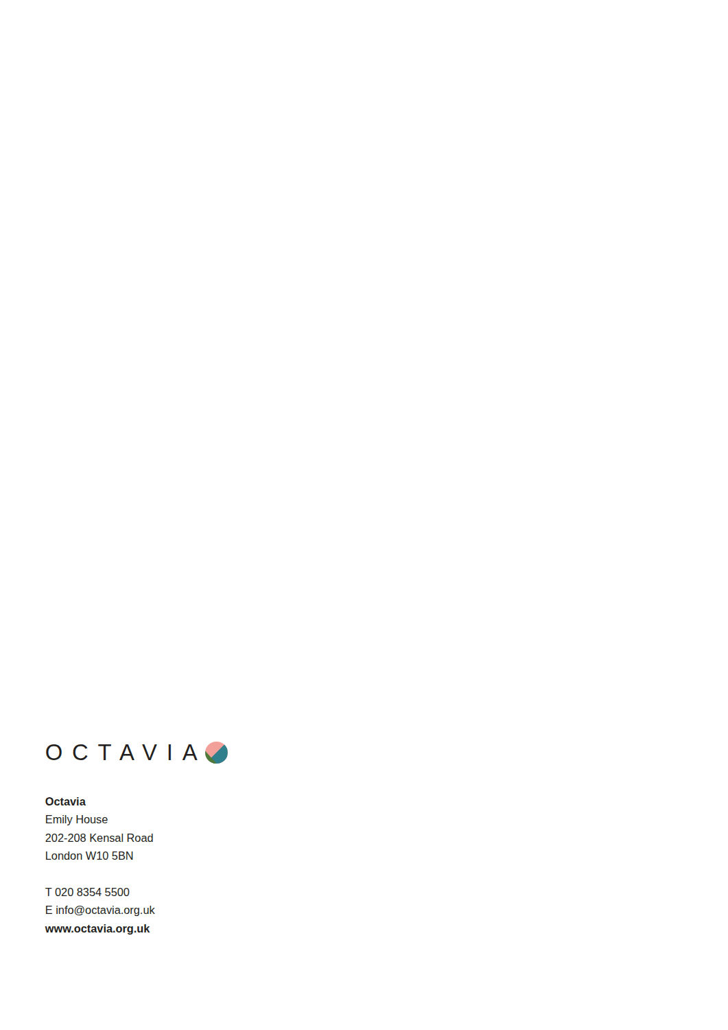OCTAVIA
Octavia
Emily House
202-208 Kensal Road
London W10 5BN
T 020 8354 5500
E info@octavia.org.uk
www.octavia.org.uk